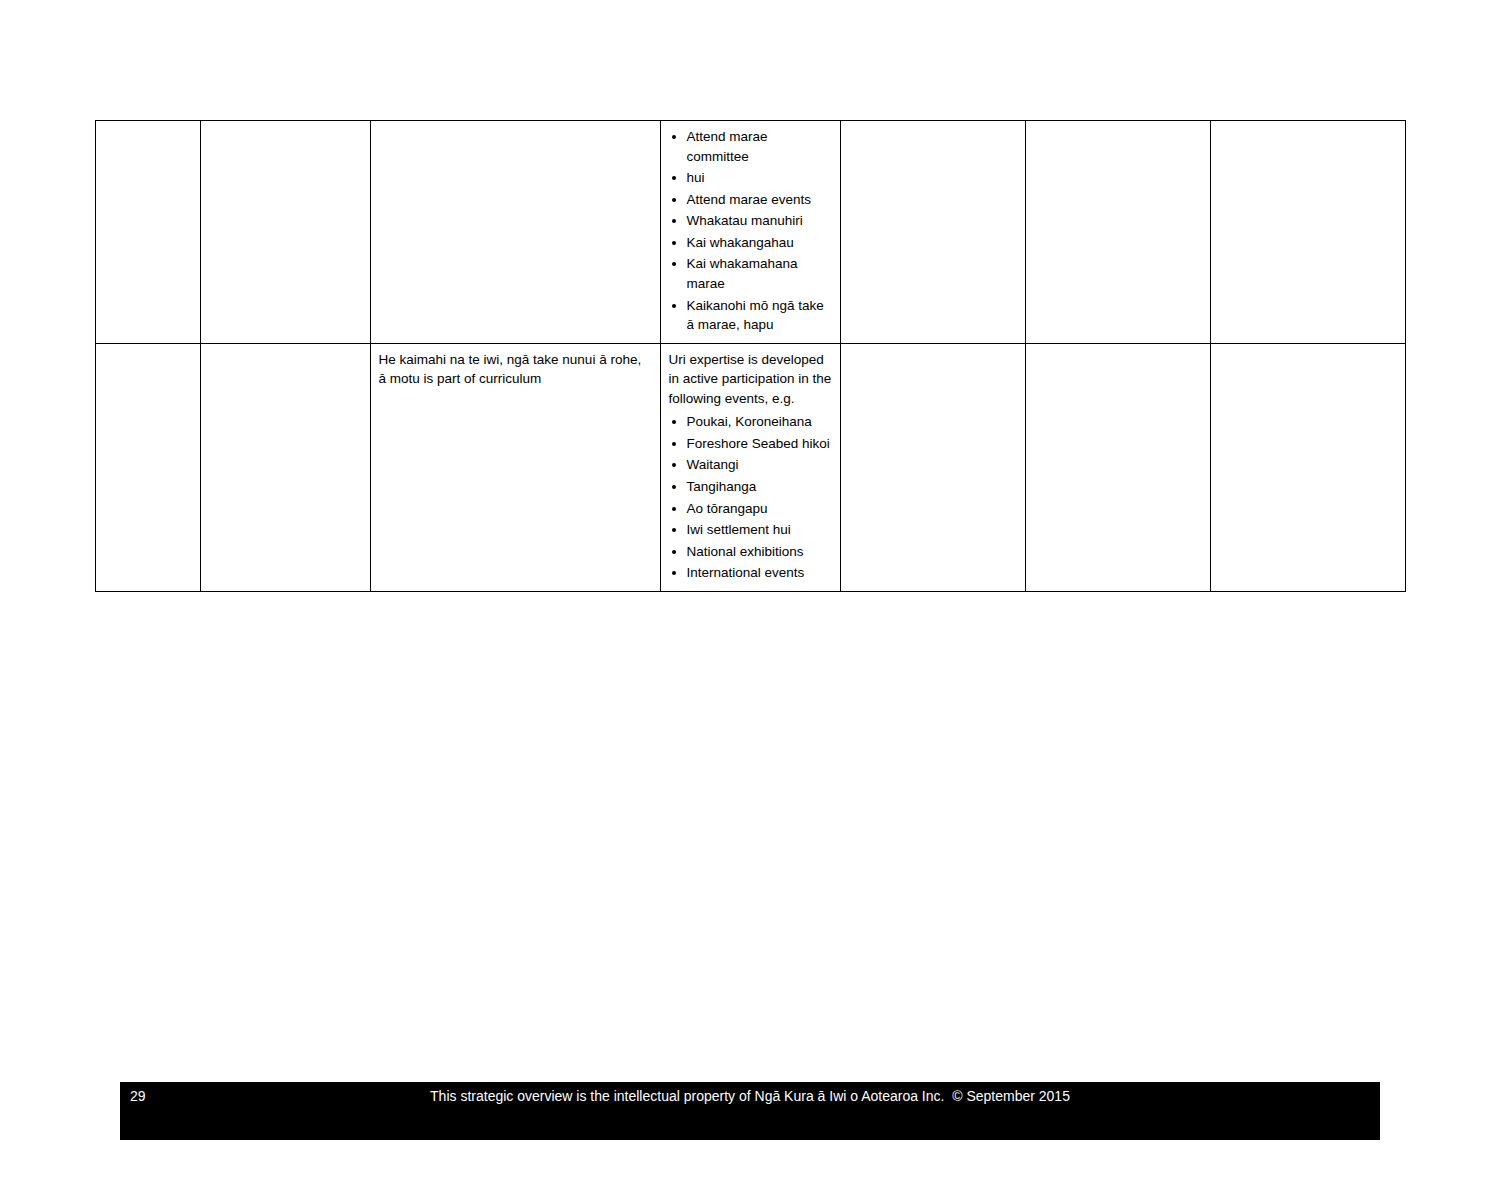| | | | Attend marae committee hui Attend marae events Whakatau manuhiri Kai whakangahau Kai whakamahana marae Kaikanohi mō ngā take ā marae, hapu | | | |
| | | He kaimahi na te iwi, ngā take nunui ā rohe, ā motu is part of curriculum | Uri expertise is developed in active participation in the following events, e.g. Poukai, Koroneihana Foreshore Seabed hikoi Waitangi Tangihanga Ao tōrangapu Iwi settlement hui National exhibitions International events | | | |
29 This strategic overview is the intellectual property of Ngā Kura ā Iwi o Aotearoa Inc. © September 2015